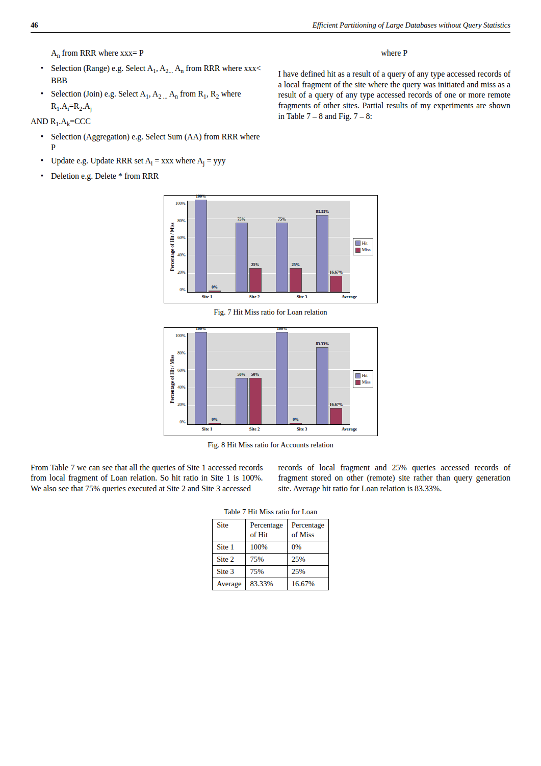46 Efficient Partitioning of Large Databases without Query Statistics
An from RRR where xxx= P
Selection (Range) e.g. Select A1, A2... An from RRR where xxx< BBB
Selection (Join) e.g. Select A1, A2 ... An from R1, R2 where R1.Ai=R2.Aj
AND R1.Ak=CCC
Selection (Aggregation) e.g. Select Sum (AA) from RRR where P
Update e.g. Update RRR set Ai = xxx where Aj = yyy
Deletion e.g. Delete * from RRR
where P
I have defined hit as a result of a query of any type accessed records of a local fragment of the site where the query was initiated and miss as a result of a query of any type accessed records of one or more remote fragments of other sites. Partial results of my experiments are shown in Table 7 – 8 and Fig. 7 – 8:
Percentage of Hit / Miss
100% 80% 60% 40% 20% 0%
100%
0%
75%
25%
75%
25%
83.33%
16.67%
Hit
Miss
Site 1 Site 2 Site 3 Average
Fig. 7 Hit Miss ratio for Loan relation
Percentage of Hit / Miss
100% 80% 60% 40% 20% 0%
100%
0%
50%
50%
100%
0%
83.33%
16.67%
Hit
Miss
Site 1 Site 2 Site 3 Average
Fig. 8 Hit Miss ratio for Accounts relation
From Table 7 we can see that all the queries of Site 1 accessed records from local fragment of Loan relation. So hit ratio in Site 1 is 100%. We also see that 75% queries executed at Site 2 and Site 3 accessed
records of local fragment and 25% queries accessed records of fragment stored on other (remote) site rather than query generation site. Average hit ratio for Loan relation is 83.33%.
Table 7 Hit Miss ratio for Loan
| Site | Percentage of Hit | Percentage of Miss |
| --- | --- | --- |
| Site 1 | 100% | 0% |
| Site 2 | 75% | 25% |
| Site 3 | 75% | 25% |
| Average | 83.33% | 16.67% |